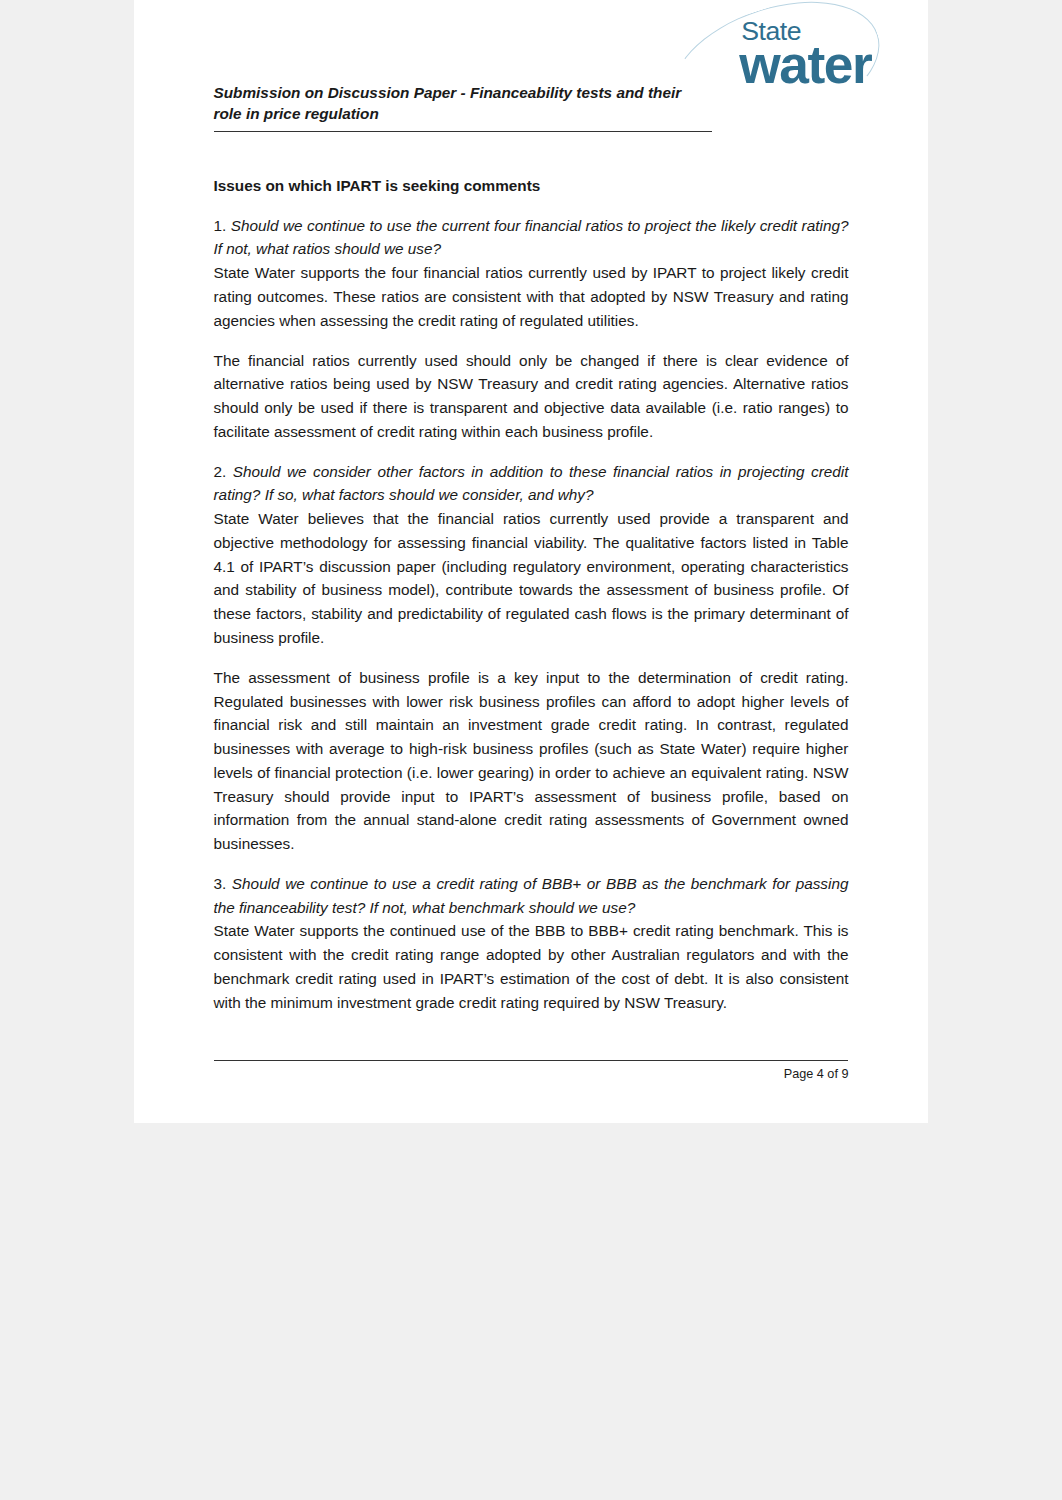State water
Submission on Discussion Paper - Financeability tests and their role in price regulation
Issues on which IPART is seeking comments
1. Should we continue to use the current four financial ratios to project the likely credit rating? If not, what ratios should we use?
State Water supports the four financial ratios currently used by IPART to project likely credit rating outcomes. These ratios are consistent with that adopted by NSW Treasury and rating agencies when assessing the credit rating of regulated utilities.
The financial ratios currently used should only be changed if there is clear evidence of alternative ratios being used by NSW Treasury and credit rating agencies. Alternative ratios should only be used if there is transparent and objective data available (i.e. ratio ranges) to facilitate assessment of credit rating within each business profile.
2. Should we consider other factors in addition to these financial ratios in projecting credit rating? If so, what factors should we consider, and why?
State Water believes that the financial ratios currently used provide a transparent and objective methodology for assessing financial viability. The qualitative factors listed in Table 4.1 of IPART’s discussion paper (including regulatory environment, operating characteristics and stability of business model), contribute towards the assessment of business profile. Of these factors, stability and predictability of regulated cash flows is the primary determinant of business profile.
The assessment of business profile is a key input to the determination of credit rating. Regulated businesses with lower risk business profiles can afford to adopt higher levels of financial risk and still maintain an investment grade credit rating. In contrast, regulated businesses with average to high-risk business profiles (such as State Water) require higher levels of financial protection (i.e. lower gearing) in order to achieve an equivalent rating. NSW Treasury should provide input to IPART’s assessment of business profile, based on information from the annual stand-alone credit rating assessments of Government owned businesses.
3. Should we continue to use a credit rating of BBB+ or BBB as the benchmark for passing the financeability test? If not, what benchmark should we use?
State Water supports the continued use of the BBB to BBB+ credit rating benchmark. This is consistent with the credit rating range adopted by other Australian regulators and with the benchmark credit rating used in IPART’s estimation of the cost of debt. It is also consistent with the minimum investment grade credit rating required by NSW Treasury.
Page 4 of 9